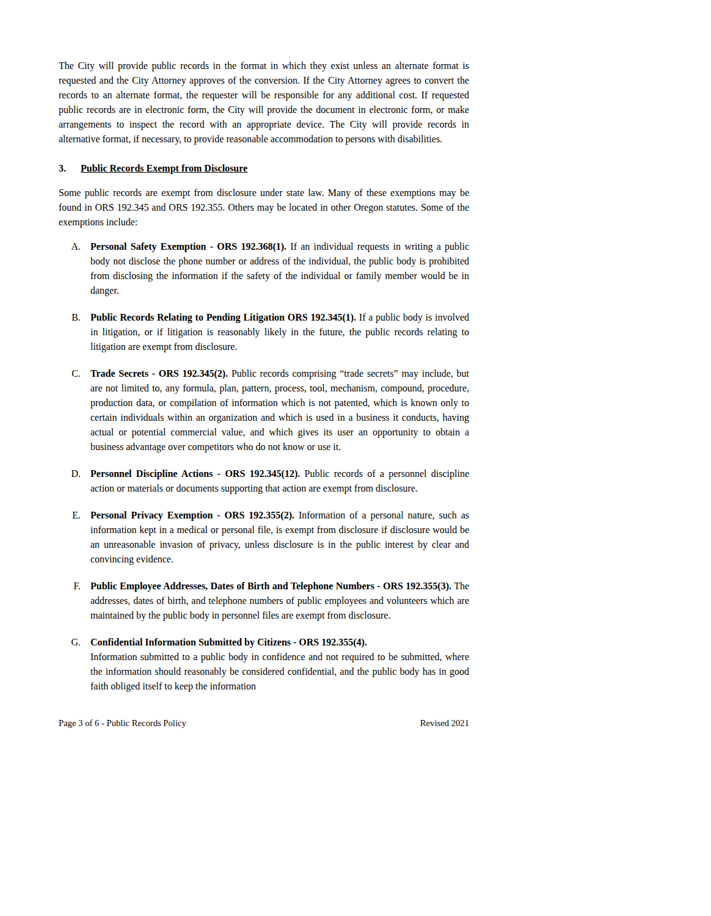The City will provide public records in the format in which they exist unless an alternate format is requested and the City Attorney approves of the conversion. If the City Attorney agrees to convert the records to an alternate format, the requester will be responsible for any additional cost. If requested public records are in electronic form, the City will provide the document in electronic form, or make arrangements to inspect the record with an appropriate device. The City will provide records in alternative format, if necessary, to provide reasonable accommodation to persons with disabilities.
3. Public Records Exempt from Disclosure
Some public records are exempt from disclosure under state law. Many of these exemptions may be found in ORS 192.345 and ORS 192.355. Others may be located in other Oregon statutes. Some of the exemptions include:
Personal Safety Exemption - ORS 192.368(1). If an individual requests in writing a public body not disclose the phone number or address of the individual, the public body is prohibited from disclosing the information if the safety of the individual or family member would be in danger.
Public Records Relating to Pending Litigation ORS 192.345(1). If a public body is involved in litigation, or if litigation is reasonably likely in the future, the public records relating to litigation are exempt from disclosure.
Trade Secrets - ORS 192.345(2). Public records comprising “trade secrets” may include, but are not limited to, any formula, plan, pattern, process, tool, mechanism, compound, procedure, production data, or compilation of information which is not patented, which is known only to certain individuals within an organization and which is used in a business it conducts, having actual or potential commercial value, and which gives its user an opportunity to obtain a business advantage over competitors who do not know or use it.
Personnel Discipline Actions - ORS 192.345(12). Public records of a personnel discipline action or materials or documents supporting that action are exempt from disclosure.
Personal Privacy Exemption - ORS 192.355(2). Information of a personal nature, such as information kept in a medical or personal file, is exempt from disclosure if disclosure would be an unreasonable invasion of privacy, unless disclosure is in the public interest by clear and convincing evidence.
Public Employee Addresses, Dates of Birth and Telephone Numbers - ORS 192.355(3). The addresses, dates of birth, and telephone numbers of public employees and volunteers which are maintained by the public body in personnel files are exempt from disclosure.
Confidential Information Submitted by Citizens - ORS 192.355(4).
Information submitted to a public body in confidence and not required to be submitted, where the information should reasonably be considered confidential, and the public body has in good faith obliged itself to keep the information
Page 3 of 6 - Public Records Policy Revised 2021